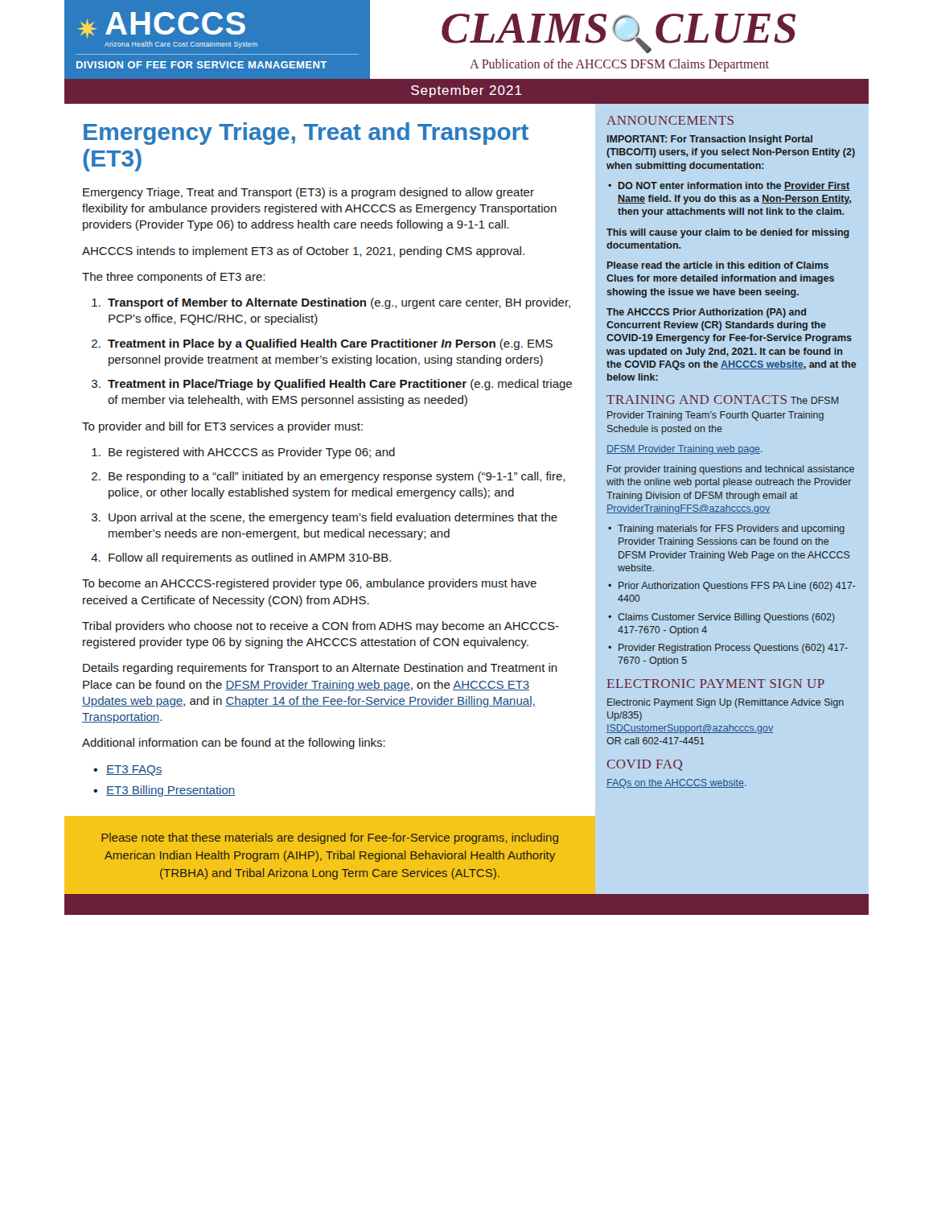✷
AHCCCS
Arizona Health Care Cost Containment System
DIVISION OF FEE FOR SERVICE MANAGEMENT
CLAIMS🔍CLUES
A Publication of the AHCCCS DFSM Claims Department
September 2021
Emergency Triage, Treat and Transport (ET3)
Emergency Triage, Treat and Transport (ET3) is a program designed to allow greater flexibility for ambulance providers registered with AHCCCS as Emergency Transportation providers (Provider Type 06) to address health care needs following a 9-1-1 call.
AHCCCS intends to implement ET3 as of October 1, 2021, pending CMS approval.
The three components of ET3 are:
Transport of Member to Alternate Destination (e.g., urgent care center, BH provider, PCP’s office, FQHC/RHC, or specialist)
Treatment in Place by a Qualified Health Care Practitioner In Person (e.g. EMS personnel provide treatment at member’s existing location, using standing orders)
Treatment in Place/Triage by Qualified Health Care Practitioner (e.g. medical triage of member via telehealth, with EMS personnel assisting as needed)
To provider and bill for ET3 services a provider must:
Be registered with AHCCCS as Provider Type 06; and
Be responding to a “call” initiated by an emergency response system (“9-1-1” call, fire, police, or other locally established system for medical emergency calls); and
Upon arrival at the scene, the emergency team’s field evaluation determines that the member’s needs are non-emergent, but medical necessary; and
Follow all requirements as outlined in AMPM 310-BB.
To become an AHCCCS-registered provider type 06, ambulance providers must have received a Certificate of Necessity (CON) from ADHS.
Tribal providers who choose not to receive a CON from ADHS may become an AHCCCS-registered provider type 06 by signing the AHCCCS attestation of CON equivalency.
Details regarding requirements for Transport to an Alternate Destination and Treatment in Place can be found on the DFSM Provider Training web page, on the AHCCCS ET3 Updates web page, and in Chapter 14 of the Fee-for-Service Provider Billing Manual, Transportation.
Additional information can be found at the following links:
ET3 FAQs
ET3 Billing Presentation
ANNOUNCEMENTS
IMPORTANT: For Transaction Insight Portal (TIBCO/TI) users, if you select Non-Person Entity (2) when submitting documentation:
DO NOT enter information into the Provider First Name field. If you do this as a Non-Person Entity, then your attachments will not link to the claim.
This will cause your claim to be denied for missing documentation.
Please read the article in this edition of Claims Clues for more detailed information and images showing the issue we have been seeing.
The AHCCCS Prior Authorization (PA) and Concurrent Review (CR) Standards during the COVID-19 Emergency for Fee-for-Service Programs was updated on July 2nd, 2021. It can be found in the COVID FAQs on the AHCCCS website, and at the below link:
TRAINING AND CONTACTS The DFSM Provider Training Team’s Fourth Quarter Training Schedule is posted on the
DFSM Provider Training web page.
For provider training questions and technical assistance with the online web portal please outreach the Provider Training Division of DFSM through email at ProviderTrainingFFS@azahcccs.gov
Training materials for FFS Providers and upcoming Provider Training Sessions can be found on the DFSM Provider Training Web Page on the AHCCCS website.
Prior Authorization Questions FFS PA Line (602) 417-4400
Claims Customer Service Billing Questions (602) 417-7670 - Option 4
Provider Registration Process Questions (602) 417-7670 - Option 5
ELECTRONIC PAYMENT SIGN UP
Electronic Payment Sign Up (Remittance Advice Sign Up/835)
ISDCustomerSupport@azahcccs.gov
OR call 602-417-4451
COVID FAQ
FAQs on the AHCCCS website.
Please note that these materials are designed for Fee-for-Service programs, including American Indian Health Program (AIHP), Tribal Regional Behavioral Health Authority (TRBHA) and Tribal Arizona Long Term Care Services (ALTCS).